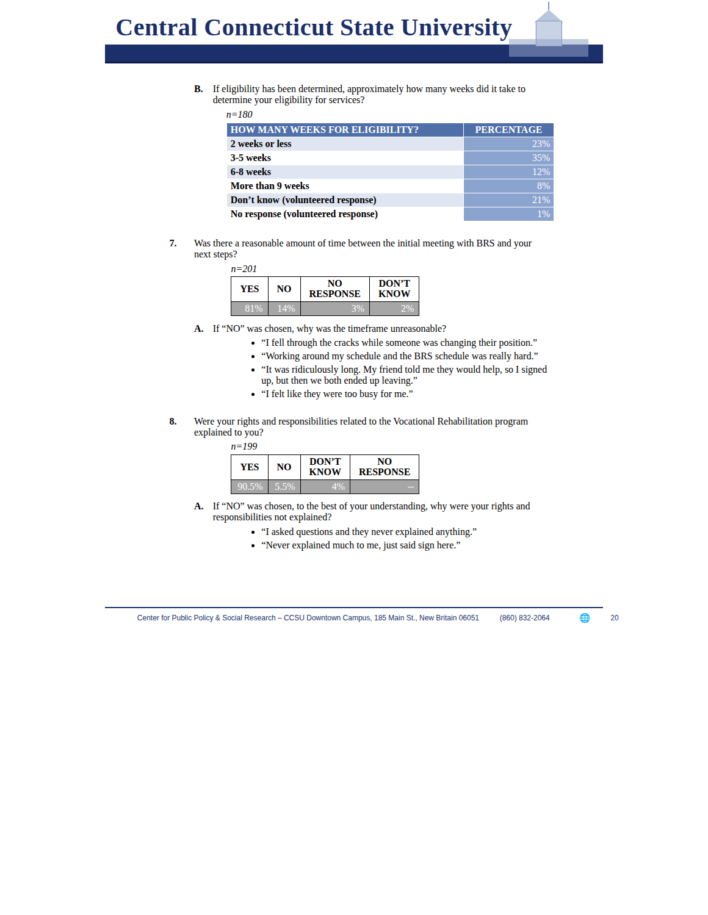Central Connecticut State University
B.
If eligibility has been determined, approximately how many weeks did it take to determine your eligibility for services?
n=180
| HOW MANY WEEKS FOR ELIGIBILITY? | PERCENTAGE |
| --- | --- |
| 2 weeks or less | 23% |
| 3-5 weeks | 35% |
| 6-8 weeks | 12% |
| More than 9 weeks | 8% |
| Don’t know (volunteered response) | 21% |
| No response (volunteered response) | 1% |
7.
Was there a reasonable amount of time between the initial meeting with BRS and your next steps?
n=201
| YES | NO | NO RESPONSE | DON’T KNOW |
| --- | --- | --- | --- |
| 81% | 14% | 3% | 2% |
A.
If “NO” was chosen, why was the timeframe unreasonable?
“I fell through the cracks while someone was changing their position.”
“Working around my schedule and the BRS schedule was really hard.”
“It was ridiculously long. My friend told me they would help, so I signed up, but then we both ended up leaving.”
“I felt like they were too busy for me.”
8.
Were your rights and responsibilities related to the Vocational Rehabilitation program explained to you?
n=199
| YES | NO | DON’T KNOW | NO RESPONSE |
| --- | --- | --- | --- |
| 90.5% | 5.5% | 4% | -- |
A.
If “NO” was chosen, to the best of your understanding, why were your rights and responsibilities not explained?
“I asked questions and they never explained anything.”
“Never explained much to me, just said sign here.”
Center for Public Policy & Social Research – CCSU Downtown Campus, 185 Main St., New Britain 06051
(860) 832-2064
🌐
20